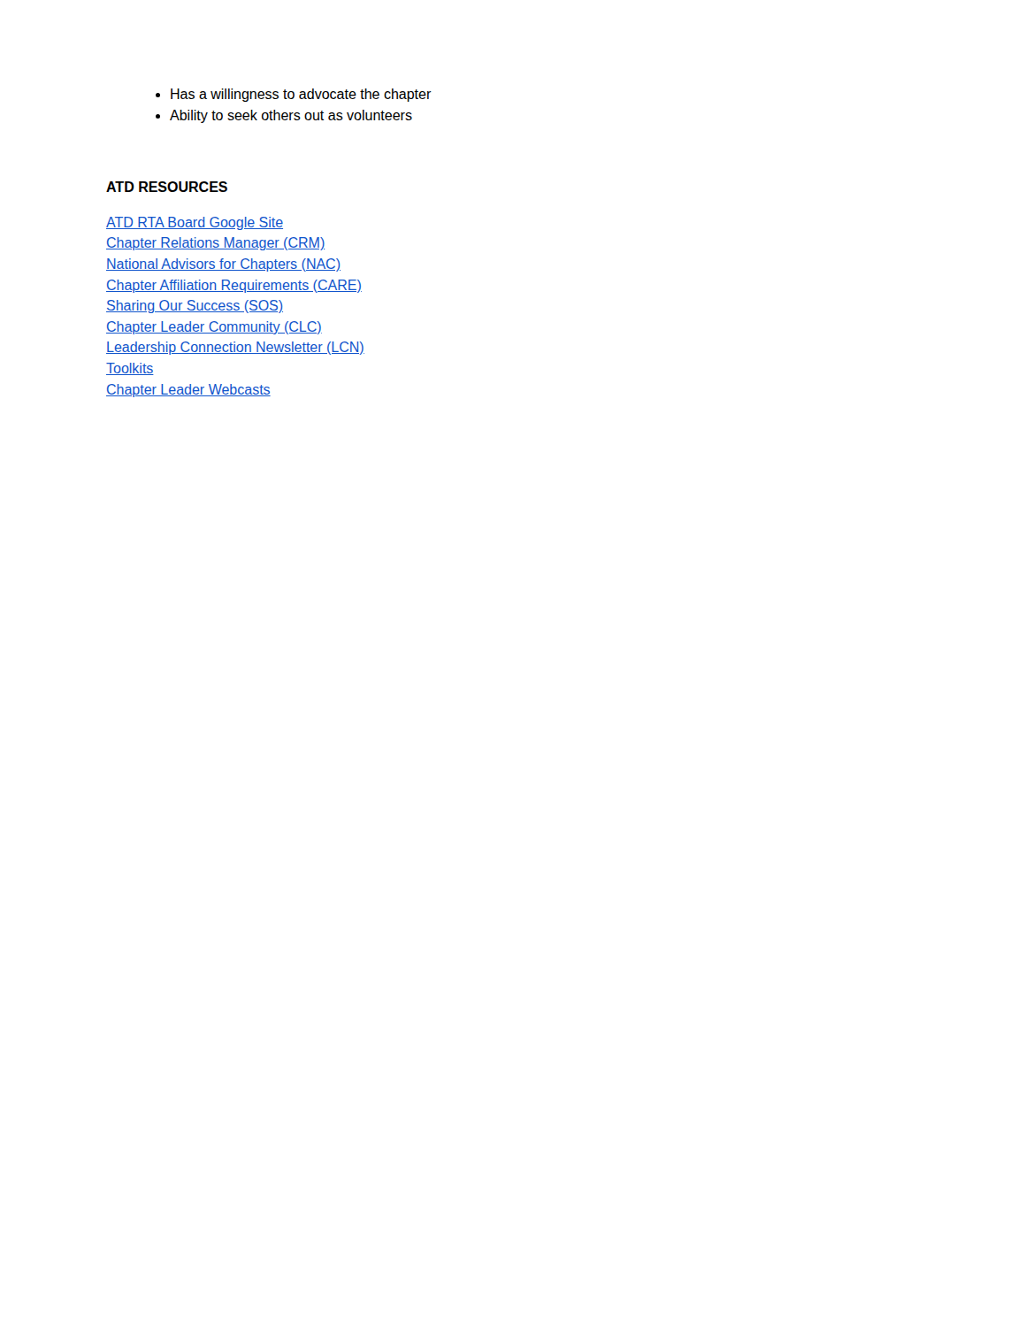Has a willingness to advocate the chapter
Ability to seek others out as volunteers
ATD RESOURCES
ATD RTA Board Google Site Chapter Relations Manager (CRM) National Advisors for Chapters (NAC) Chapter Affiliation Requirements (CARE) Sharing Our Success (SOS) Chapter Leader Community (CLC) Leadership Connection Newsletter (LCN) Toolkits Chapter Leader Webcasts